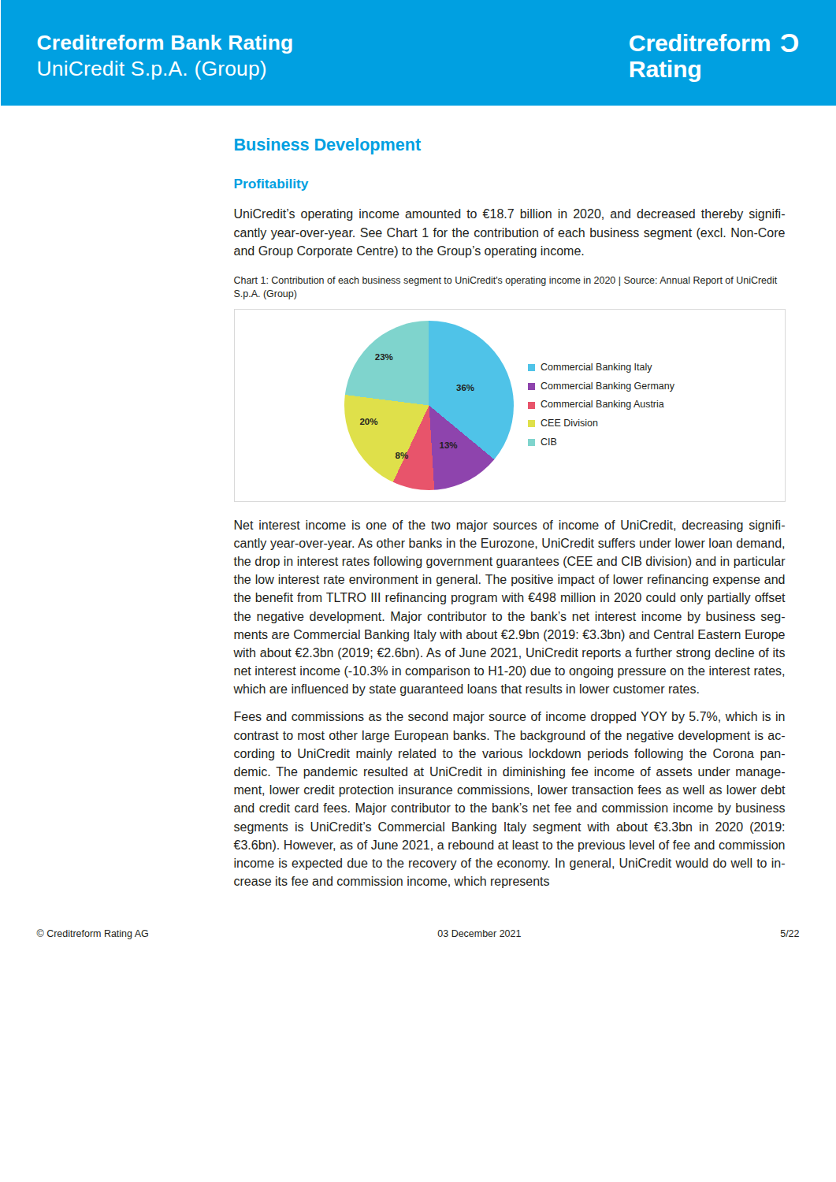Creditreform Bank Rating
UniCredit S.p.A. (Group)
Creditreform C
Rating
Business Development
Profitability
UniCredit’s operating income amounted to €18.7 billion in 2020, and decreased thereby significantly year-over-year. See Chart 1 for the contribution of each business segment (excl. Non-Core and Group Corporate Centre) to the Group’s operating income.
Chart 1: Contribution of each business segment to UniCredit's operating income in 2020 | Source: Annual Report of UniCredit S.p.A. (Group)
36% 13% 8% 20% 23%
Commercial Banking Italy
Commercial Banking Germany
Commercial Banking Austria
CEE Division
CIB
Net interest income is one of the two major sources of income of UniCredit, decreasing significantly year-over-year. As other banks in the Eurozone, UniCredit suffers under lower loan demand, the drop in interest rates following government guarantees (CEE and CIB division) and in particular the low interest rate environment in general. The positive impact of lower refinancing expense and the benefit from TLTRO III refinancing program with €498 million in 2020 could only partially offset the negative development. Major contributor to the bank’s net interest income by business segments are Commercial Banking Italy with about €2.9bn (2019: €3.3bn) and Central Eastern Europe with about €2.3bn (2019; €2.6bn). As of June 2021, UniCredit reports a further strong decline of its net interest income (-10.3% in comparison to H1-20) due to ongoing pressure on the interest rates, which are influenced by state guaranteed loans that results in lower customer rates.
Fees and commissions as the second major source of income dropped YOY by 5.7%, which is in contrast to most other large European banks. The background of the negative development is according to UniCredit mainly related to the various lockdown periods following the Corona pandemic. The pandemic resulted at UniCredit in diminishing fee income of assets under management, lower credit protection insurance commissions, lower transaction fees as well as lower debt and credit card fees. Major contributor to the bank’s net fee and commission income by business segments is UniCredit’s Commercial Banking Italy segment with about €3.3bn in 2020 (2019: €3.6bn). However, as of June 2021, a rebound at least to the previous level of fee and commission income is expected due to the recovery of the economy. In general, UniCredit would do well to increase its fee and commission income, which represents
© Creditreform Rating AG
03 December 2021
5/22